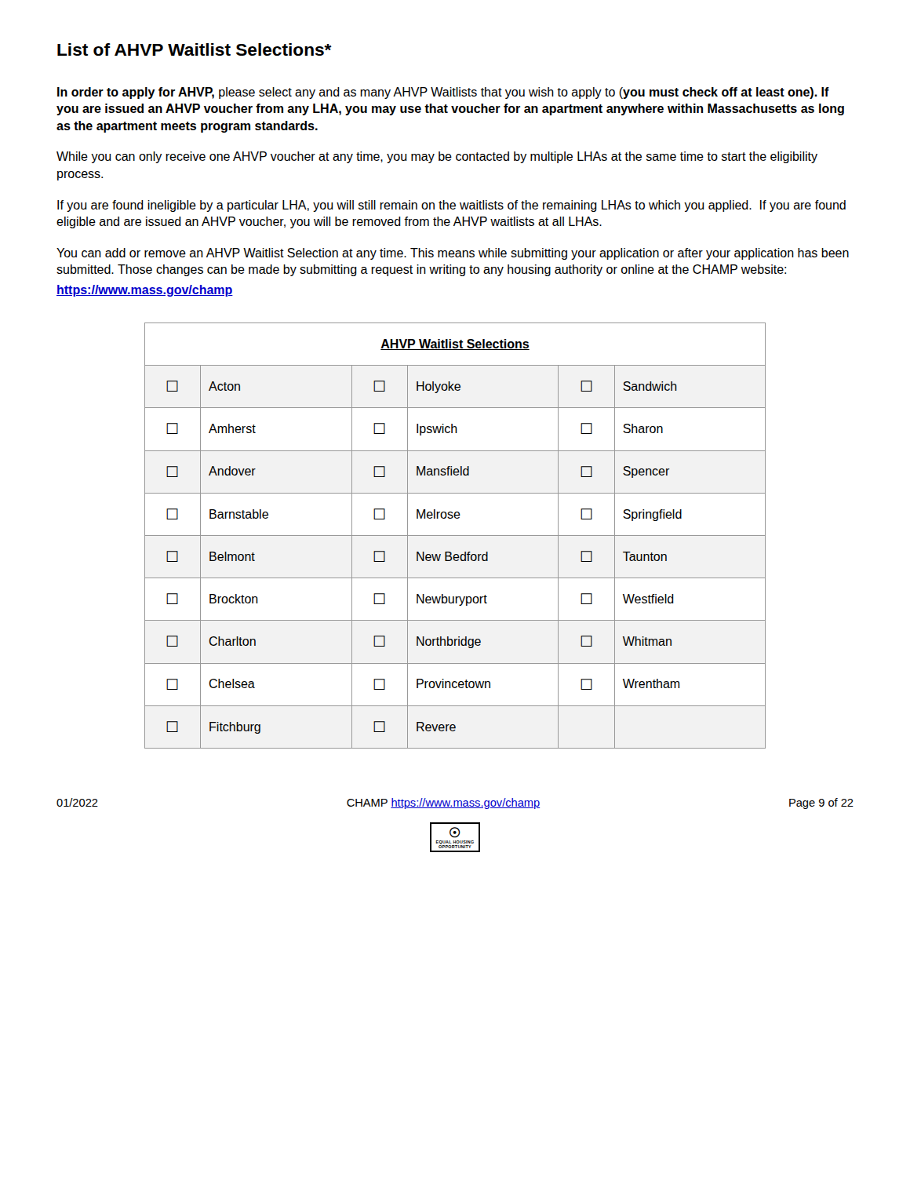List of AHVP Waitlist Selections*
In order to apply for AHVP, please select any and as many AHVP Waitlists that you wish to apply to (you must check off at least one). If you are issued an AHVP voucher from any LHA, you may use that voucher for an apartment anywhere within Massachusetts as long as the apartment meets program standards.
While you can only receive one AHVP voucher at any time, you may be contacted by multiple LHAs at the same time to start the eligibility process.
If you are found ineligible by a particular LHA, you will still remain on the waitlists of the remaining LHAs to which you applied. If you are found eligible and are issued an AHVP voucher, you will be removed from the AHVP waitlists at all LHAs.
You can add or remove an AHVP Waitlist Selection at any time. This means while submitting your application or after your application has been submitted. Those changes can be made by submitting a request in writing to any housing authority or online at the CHAMP website:
https://www.mass.gov/champ
| AHVP Waitlist Selections |
| --- |
| ☐ | Acton | ☐ | Holyoke | ☐ | Sandwich |
| ☐ | Amherst | ☐ | Ipswich | ☐ | Sharon |
| ☐ | Andover | ☐ | Mansfield | ☐ | Spencer |
| ☐ | Barnstable | ☐ | Melrose | ☐ | Springfield |
| ☐ | Belmont | ☐ | New Bedford | ☐ | Taunton |
| ☐ | Brockton | ☐ | Newburyport | ☐ | Westfield |
| ☐ | Charlton | ☐ | Northbridge | ☐ | Whitman |
| ☐ | Chelsea | ☐ | Provincetown | ☐ | Wrentham |
| ☐ | Fitchburg | ☐ | Revere | | |
01/2022
CHAMP https://www.mass.gov/champ
Page 9 of 22
☉ EQUAL HOUSING
OPPORTUNITY